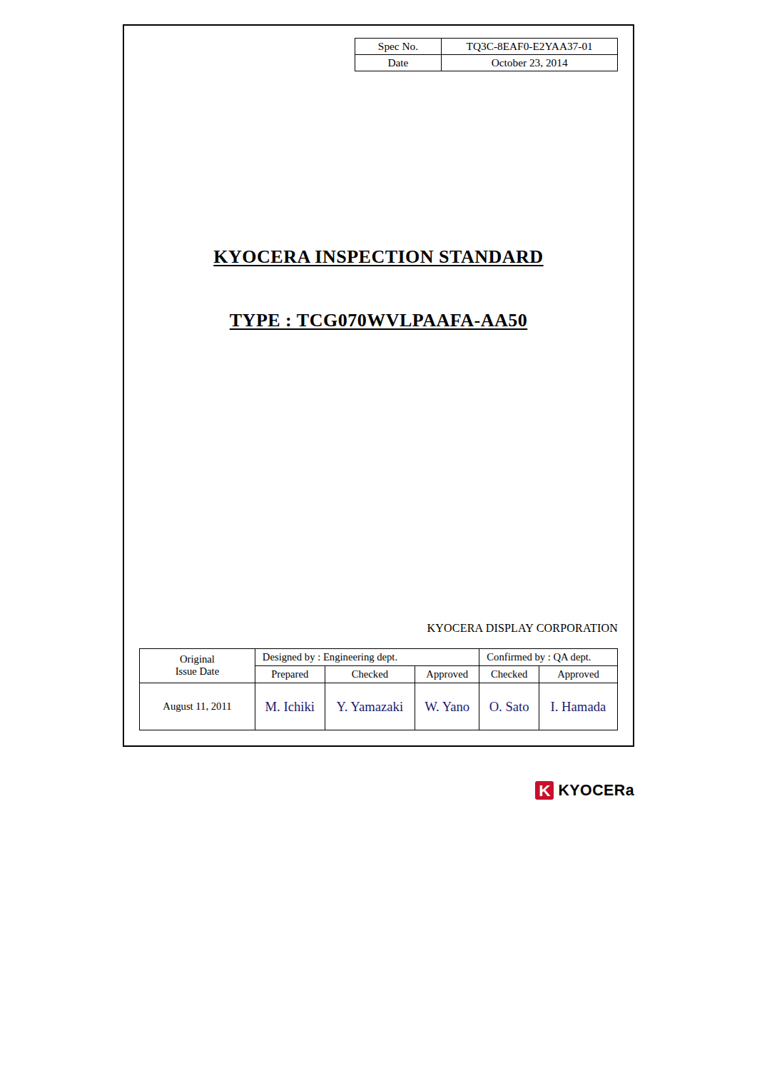| Spec No. | TQ3C-8EAF0-E2YAA37-01 |
| Date | October 23, 2014 |
KYOCERA INSPECTION STANDARD
TYPE : TCG070WVLPAAFA-AA50
KYOCERA DISPLAY CORPORATION
| Original Issue Date | Designed by : Engineering dept. | Confirmed by : QA dept. |
| Prepared | Checked | Approved | Checked | Approved |
| August 11, 2011 | M. Ichiki | Y. Yamazaki | W. Yano | O. Sato | I. Hamada |
K KYOCERa